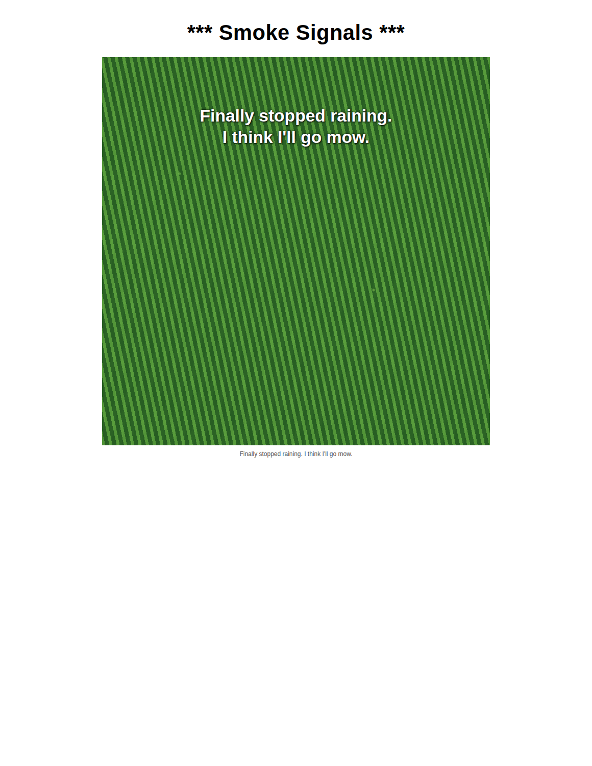*** Smoke Signals ***
Finally stopped raining.
I think I'll go mow.
Finally stopped raining. I think I'll go mow.